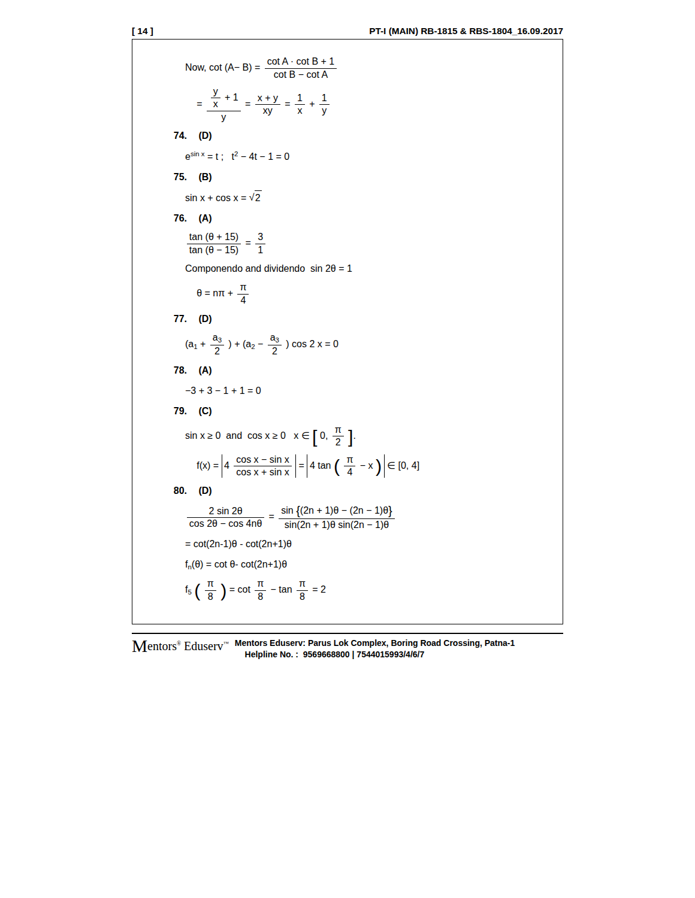[ 14 ]
PT-I (MAIN) RB-1815 & RBS-1804_16.09.2017
Now, cot (A− B) = cot A · cot B + 1 cot B − cot A
= yx + 1 y = x + y xy = 1 x + 1 y
74.
(D)
esin x = t ; t2 − 4t − 1 = 0
75.
(B)
sin x + cos x = 2
76.
(A)
tan (θ + 15) tan (θ − 15) = 3 1
Componendo and dividendo sin 2θ = 1
θ = nπ + π 4
77.
(D)
(a1 + a32 ) + (a2 − a32 ) cos 2 x = 0
78.
(A)
−3 + 3 − 1 + 1 = 0
79.
(C)
sin x ≥ 0 and cos x ≥ 0 x ∈ [ 0, π 2 ].
f(x) = 4 cos x − sin x cos x + sin x = 4 tan ( π 4 − x ) ∈ [0, 4]
80.
(D)
2 sin 2θ cos 2θ − cos 4nθ = sin {(2n + 1)θ − (2n − 1)θ} sin(2n + 1)θ sin(2n − 1)θ
= cot(2n-1)θ - cot(2n+1)θ
fn(θ) = cot θ- cot(2n+1)θ
f5 ( π 8 ) = cot π 8 − tan π 8 = 2
Mentors® Eduserv™
Mentors Eduserv: Parus Lok Complex, Boring Road Crossing, Patna-1
Helpline No. : 9569668800 | 7544015993/4/6/7